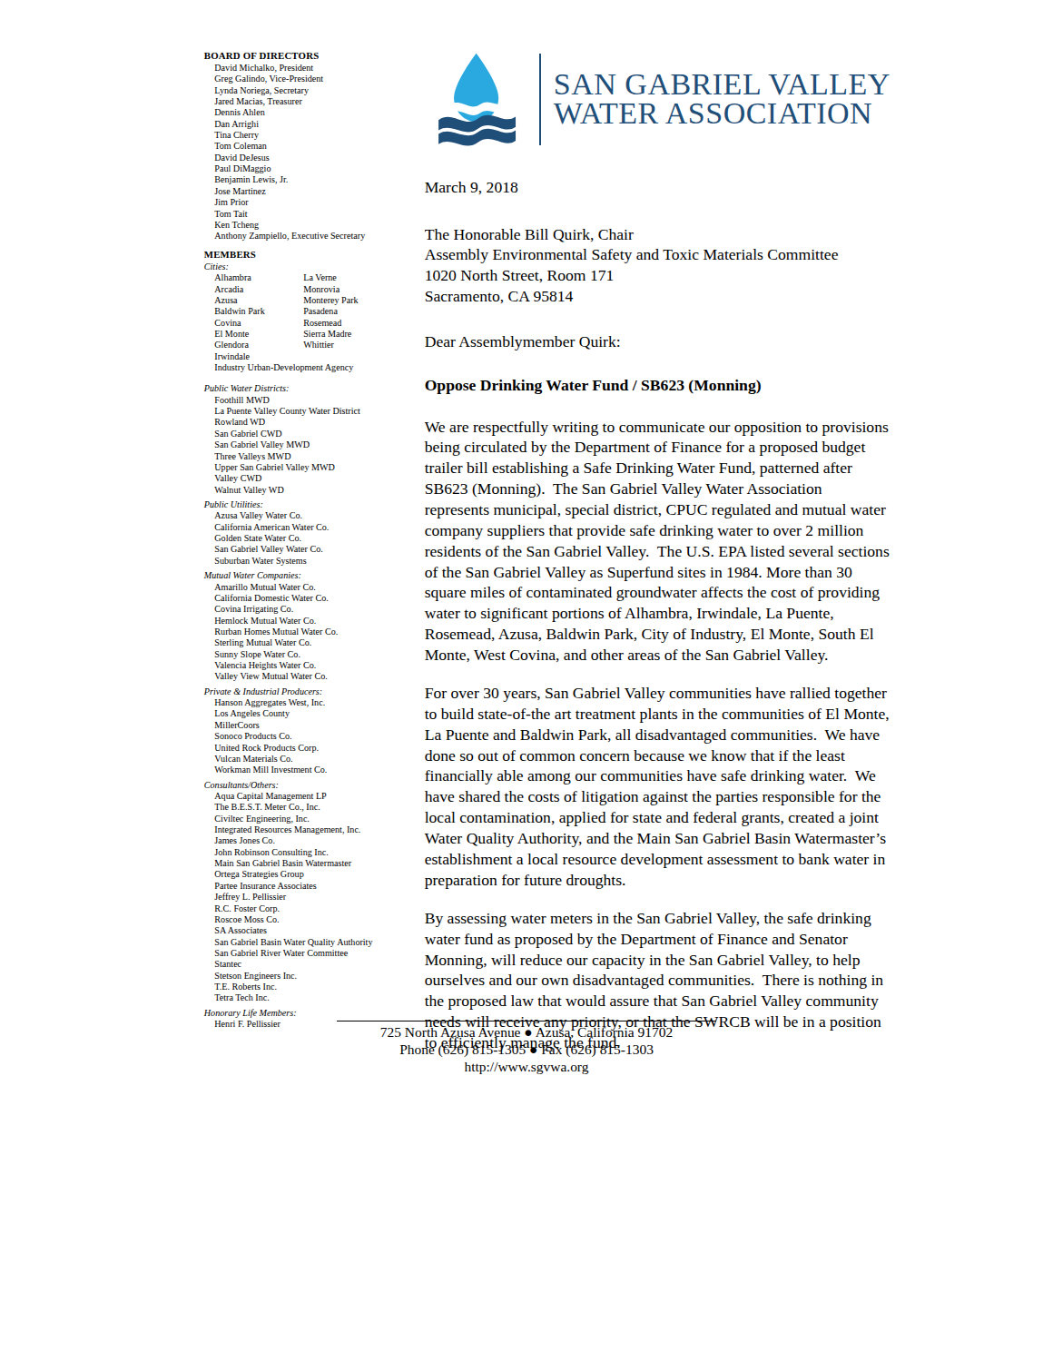BOARD OF DIRECTORS
David Michalko, President
Greg Galindo, Vice-President
Lynda Noriega, Secretary
Jared Macias, Treasurer
Dennis Ahlen
Dan Arrighi
Tina Cherry
Tom Coleman
David DeJesus
Paul DiMaggio
Benjamin Lewis, Jr.
Jose Martinez
Jim Prior
Tom Tait
Ken Tcheng
Anthony Zampiello, Executive Secretary
MEMBERS
Cities:
Alhambra
Arcadia
Azusa
Baldwin Park
Covina
El Monte
Glendora
Irwindale
La Verne
Monrovia
Monterey Park
Pasadena
Rosemead
Sierra Madre
Whittier
Industry Urban-Development Agency
Public Water Districts:
Foothill MWD
La Puente Valley County Water District
Rowland WD
San Gabriel CWD
San Gabriel Valley MWD
Three Valleys MWD
Upper San Gabriel Valley MWD
Valley CWD
Walnut Valley WD
Public Utilities:
Azusa Valley Water Co.
California American Water Co.
Golden State Water Co.
San Gabriel Valley Water Co.
Suburban Water Systems
Mutual Water Companies:
Amarillo Mutual Water Co.
California Domestic Water Co.
Covina Irrigating Co.
Hemlock Mutual Water Co.
Rurban Homes Mutual Water Co.
Sterling Mutual Water Co.
Sunny Slope Water Co.
Valencia Heights Water Co.
Valley View Mutual Water Co.
Private & Industrial Producers:
Hanson Aggregates West, Inc.
Los Angeles County
MillerCoors
Sonoco Products Co.
United Rock Products Corp.
Vulcan Materials Co.
Workman Mill Investment Co.
Consultants/Others:
Aqua Capital Management LP
The B.E.S.T. Meter Co., Inc.
Civiltec Engineering, Inc.
Integrated Resources Management, Inc.
James Jones Co.
John Robinson Consulting Inc.
Main San Gabriel Basin Watermaster
Ortega Strategies Group
Partee Insurance Associates
Jeffrey L. Pellissier
R.C. Foster Corp.
Roscoe Moss Co.
SA Associates
San Gabriel Basin Water Quality Authority
San Gabriel River Water Committee
Stantec
Stetson Engineers Inc.
T.E. Roberts Inc.
Tetra Tech Inc.
Honorary Life Members:
Henri F. Pellissier
SAN GABRIEL VALLEY
WATER ASSOCIATION
March 9, 2018
The Honorable Bill Quirk, Chair
Assembly Environmental Safety and Toxic Materials Committee
1020 North Street, Room 171
Sacramento, CA 95814
Dear Assemblymember Quirk:
Oppose Drinking Water Fund / SB623 (Monning)
We are respectfully writing to communicate our opposition to provisions being circulated by the Department of Finance for a proposed budget trailer bill establishing a Safe Drinking Water Fund, patterned after SB623 (Monning). The San Gabriel Valley Water Association represents municipal, special district, CPUC regulated and mutual water company suppliers that provide safe drinking water to over 2 million residents of the San Gabriel Valley. The U.S. EPA listed several sections of the San Gabriel Valley as Superfund sites in 1984. More than 30 square miles of contaminated groundwater affects the cost of providing water to significant portions of Alhambra, Irwindale, La Puente, Rosemead, Azusa, Baldwin Park, City of Industry, El Monte, South El Monte, West Covina, and other areas of the San Gabriel Valley.
For over 30 years, San Gabriel Valley communities have rallied together to build state-of-the art treatment plants in the communities of El Monte, La Puente and Baldwin Park, all disadvantaged communities. We have done so out of common concern because we know that if the least financially able among our communities have safe drinking water. We have shared the costs of litigation against the parties responsible for the local contamination, applied for state and federal grants, created a joint Water Quality Authority, and the Main San Gabriel Basin Watermaster’s establishment a local resource development assessment to bank water in preparation for future droughts.
By assessing water meters in the San Gabriel Valley, the safe drinking water fund as proposed by the Department of Finance and Senator Monning, will reduce our capacity in the San Gabriel Valley, to help ourselves and our own disadvantaged communities. There is nothing in the proposed law that would assure that San Gabriel Valley community needs will receive any priority, or that the SWRCB will be in a position to efficiently manage the fund.
725 North Azusa Avenue ● Azusa, California 91702
Phone (626) 815-1305 ● Fax (626) 815-1303
http://www.sgvwa.org